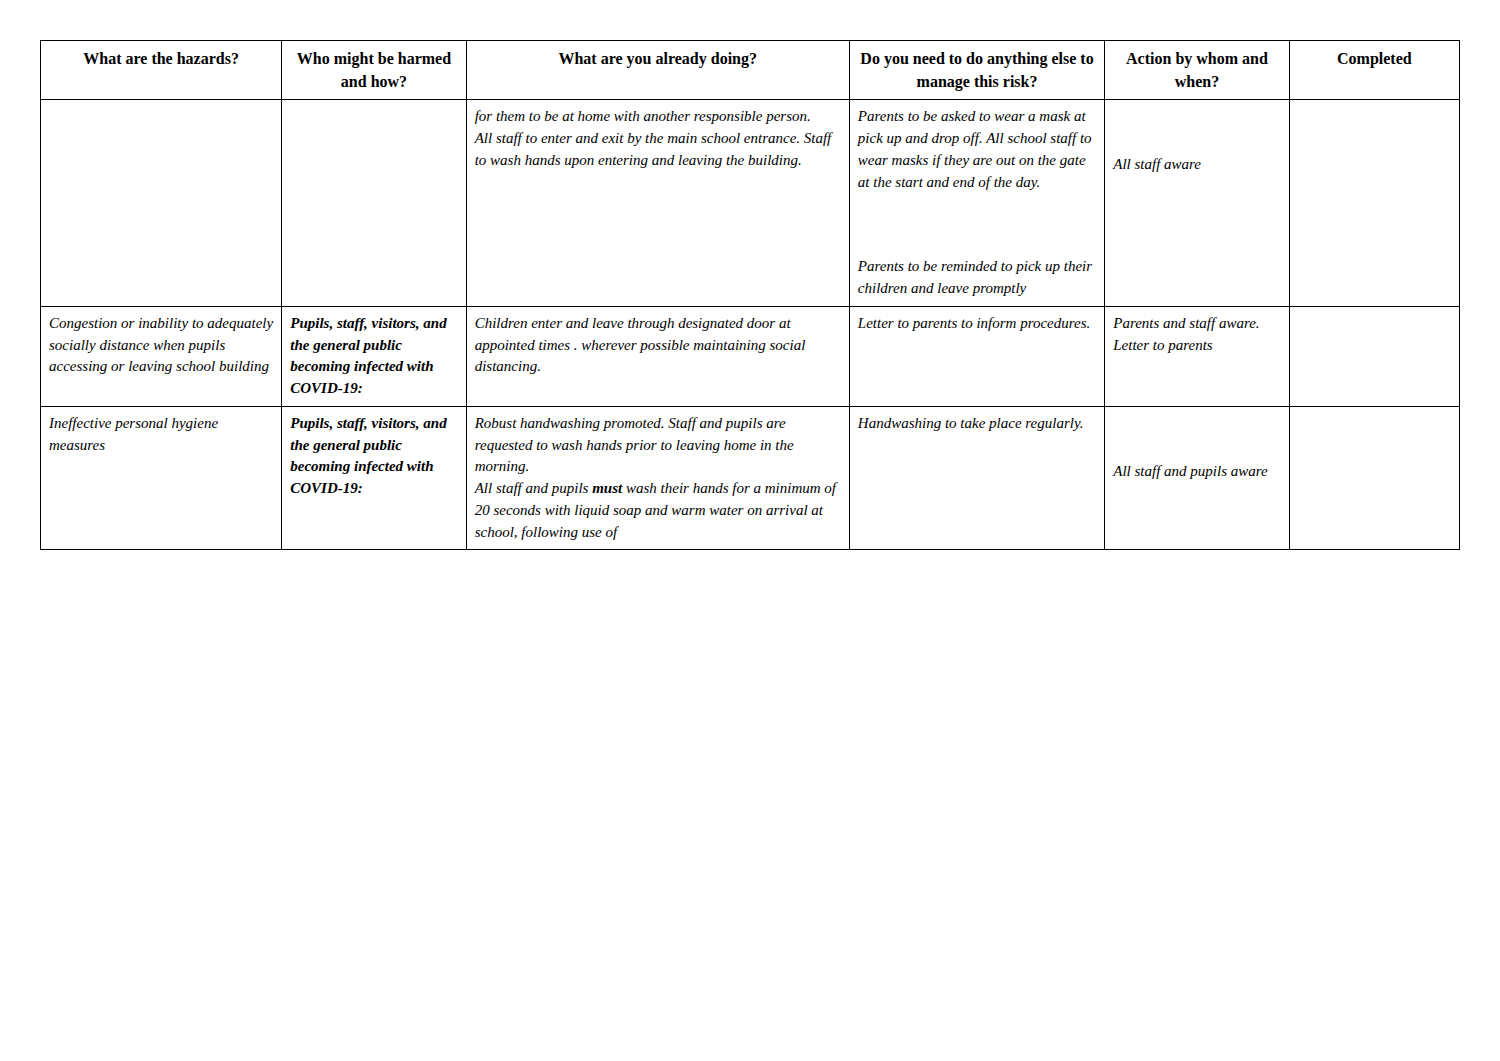| What are the hazards? | Who might be harmed and how? | What are you already doing? | Do you need to do anything else to manage this risk? | Action by whom and when? | Completed |
| --- | --- | --- | --- | --- | --- |
| | | for them to be at home with another responsible person. All staff to enter and exit by the main school entrance. Staff to wash hands upon entering and leaving the building. | Parents to be asked to wear a mask at pick up and drop off. All school staff to wear masks if they are out on the gate at the start and end of the day. Parents to be reminded to pick up their children and leave promptly | All staff aware | |
| Congestion or inability to adequately socially distance when pupils accessing or leaving school building | Pupils, staff, visitors, and the general public becoming infected with COVID-19: | Children enter and leave through designated door at appointed times . wherever possible maintaining social distancing. | Letter to parents to inform procedures. | Parents and staff aware. Letter to parents | |
| Ineffective personal hygiene measures | Pupils, staff, visitors, and the general public becoming infected with COVID-19: | Robust handwashing promoted. Staff and pupils are requested to wash hands prior to leaving home in the morning. All staff and pupils must wash their hands for a minimum of 20 seconds with liquid soap and warm water on arrival at school, following use of | Handwashing to take place regularly. | All staff and pupils aware | |